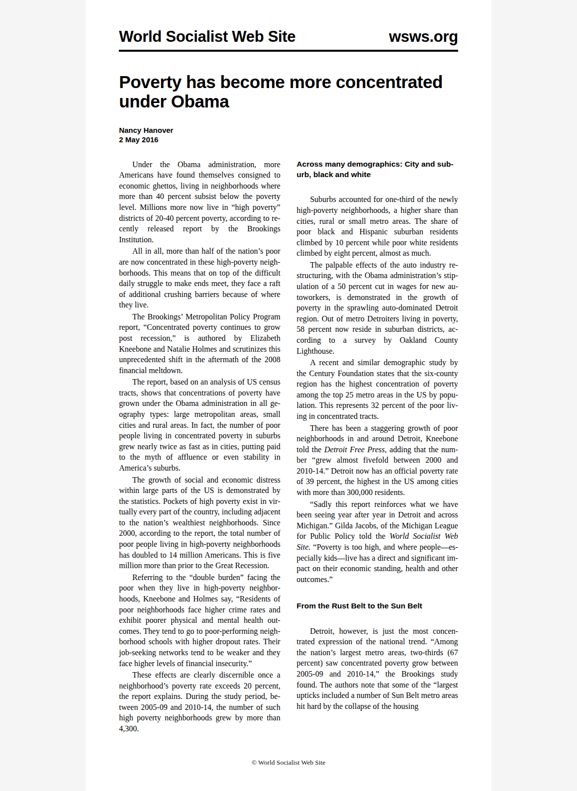World Socialist Web Site
wsws.org
Poverty has become more concentrated under Obama
Nancy Hanover 2 May 2016
Under the Obama administration, more Americans have found themselves consigned to economic ghettos, living in neighborhoods where more than 40 percent subsist below the poverty level. Millions more now live in “high poverty” districts of 20-40 percent poverty, according to recently released report by the Brookings Institution.
All in all, more than half of the nation’s poor are now concentrated in these high-poverty neighborhoods. This means that on top of the difficult daily struggle to make ends meet, they face a raft of additional crushing barriers because of where they live.
The Brookings’ Metropolitan Policy Program report, “Concentrated poverty continues to grow post recession,” is authored by Elizabeth Kneebone and Natalie Holmes and scrutinizes this unprecedented shift in the aftermath of the 2008 financial meltdown.
The report, based on an analysis of US census tracts, shows that concentrations of poverty have grown under the Obama administration in all geography types: large metropolitan areas, small cities and rural areas. In fact, the number of poor people living in concentrated poverty in suburbs grew nearly twice as fast as in cities, putting paid to the myth of affluence or even stability in America’s suburbs.
The growth of social and economic distress within large parts of the US is demonstrated by the statistics. Pockets of high poverty exist in virtually every part of the country, including adjacent to the nation’s wealthiest neighborhoods. Since 2000, according to the report, the total number of poor people living in high-poverty neighborhoods has doubled to 14 million Americans. This is five million more than prior to the Great Recession.
Referring to the “double burden” facing the poor when they live in high-poverty neighborhoods, Kneebone and Holmes say, “Residents of poor neighborhoods face higher crime rates and exhibit poorer physical and mental health outcomes. They tend to go to poor-performing neighborhood schools with higher dropout rates. Their job-seeking networks tend to be weaker and they face higher levels of financial insecurity.”
These effects are clearly discernible once a neighborhood’s poverty rate exceeds 20 percent, the report explains. During the study period, between 2005-09 and 2010-14, the number of such high poverty neighborhoods grew by more than 4,300.
Across many demographics: City and suburb, black and white
Suburbs accounted for one-third of the newly high-poverty neighborhoods, a higher share than cities, rural or small metro areas. The share of poor black and Hispanic suburban residents climbed by 10 percent while poor white residents climbed by eight percent, almost as much.
The palpable effects of the auto industry restructuring, with the Obama administration’s stipulation of a 50 percent cut in wages for new autoworkers, is demonstrated in the growth of poverty in the sprawling auto-dominated Detroit region. Out of metro Detroiters living in poverty, 58 percent now reside in suburban districts, according to a survey by Oakland County Lighthouse.
A recent and similar demographic study by the Century Foundation states that the six-county region has the highest concentration of poverty among the top 25 metro areas in the US by population. This represents 32 percent of the poor living in concentrated tracts.
There has been a staggering growth of poor neighborhoods in and around Detroit, Kneebone told the Detroit Free Press, adding that the number “grew almost fivefold between 2000 and 2010-14.” Detroit now has an official poverty rate of 39 percent, the highest in the US among cities with more than 300,000 residents.
“Sadly this report reinforces what we have been seeing year after year in Detroit and across Michigan.” Gilda Jacobs, of the Michigan League for Public Policy told the World Socialist Web Site. “Poverty is too high, and where people—especially kids—live has a direct and significant impact on their economic standing, health and other outcomes.”
From the Rust Belt to the Sun Belt
Detroit, however, is just the most concentrated expression of the national trend. “Among the nation’s largest metro areas, two-thirds (67 percent) saw concentrated poverty grow between 2005-09 and 2010-14,” the Brookings study found. The authors note that some of the “largest upticks included a number of Sun Belt metro areas hit hard by the collapse of the housing
© World Socialist Web Site